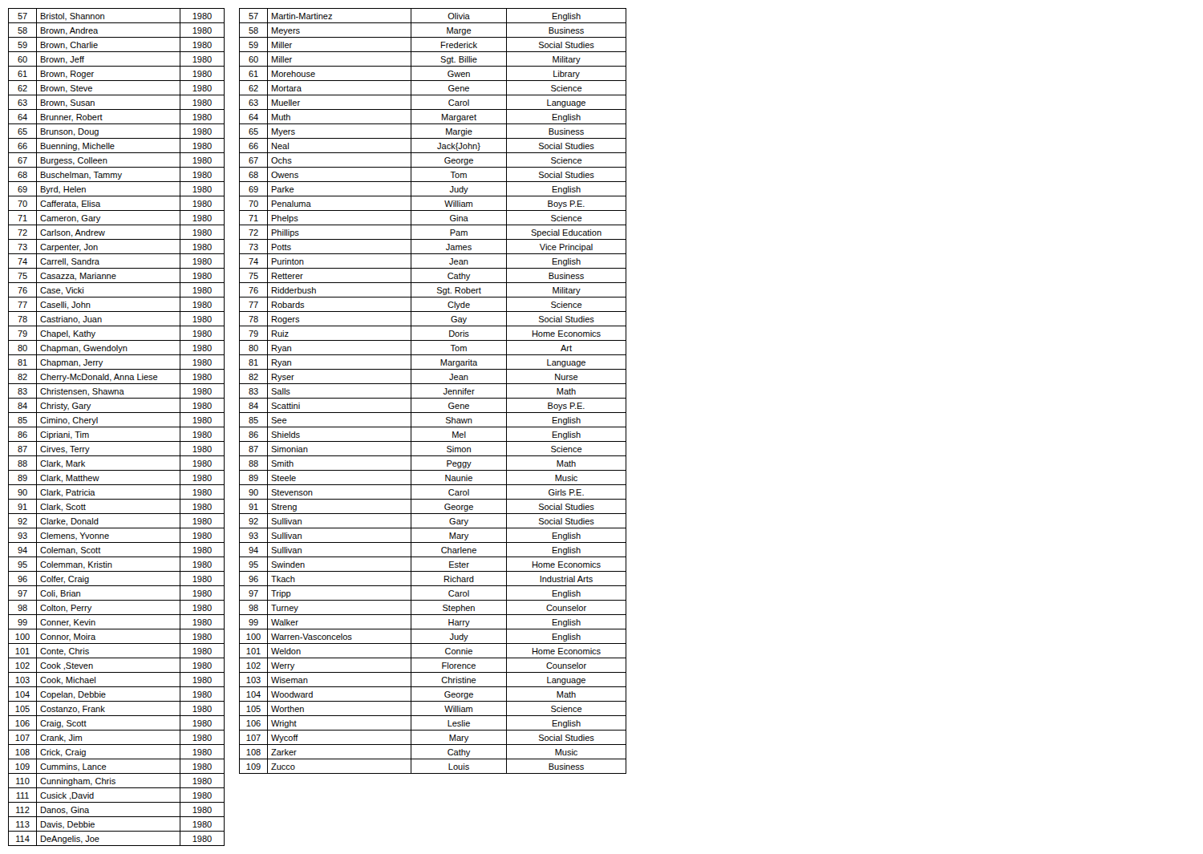| 57 | Bristol, Shannon | 1980 |
| 58 | Brown, Andrea | 1980 |
| 59 | Brown, Charlie | 1980 |
| 60 | Brown, Jeff | 1980 |
| 61 | Brown, Roger | 1980 |
| 62 | Brown, Steve | 1980 |
| 63 | Brown, Susan | 1980 |
| 64 | Brunner, Robert | 1980 |
| 65 | Brunson, Doug | 1980 |
| 66 | Buenning, Michelle | 1980 |
| 67 | Burgess, Colleen | 1980 |
| 68 | Buschelman, Tammy | 1980 |
| 69 | Byrd, Helen | 1980 |
| 70 | Cafferata, Elisa | 1980 |
| 71 | Cameron, Gary | 1980 |
| 72 | Carlson, Andrew | 1980 |
| 73 | Carpenter, Jon | 1980 |
| 74 | Carrell, Sandra | 1980 |
| 75 | Casazza, Marianne | 1980 |
| 76 | Case, Vicki | 1980 |
| 77 | Caselli, John | 1980 |
| 78 | Castriano, Juan | 1980 |
| 79 | Chapel, Kathy | 1980 |
| 80 | Chapman, Gwendolyn | 1980 |
| 81 | Chapman, Jerry | 1980 |
| 82 | Cherry-McDonald, Anna Liese | 1980 |
| 83 | Christensen, Shawna | 1980 |
| 84 | Christy, Gary | 1980 |
| 85 | Cimino, Cheryl | 1980 |
| 86 | Cipriani, Tim | 1980 |
| 87 | Cirves, Terry | 1980 |
| 88 | Clark, Mark | 1980 |
| 89 | Clark, Matthew | 1980 |
| 90 | Clark, Patricia | 1980 |
| 91 | Clark, Scott | 1980 |
| 92 | Clarke, Donald | 1980 |
| 93 | Clemens, Yvonne | 1980 |
| 94 | Coleman, Scott | 1980 |
| 95 | Colemman, Kristin | 1980 |
| 96 | Colfer, Craig | 1980 |
| 97 | Coli, Brian | 1980 |
| 98 | Colton, Perry | 1980 |
| 99 | Conner, Kevin | 1980 |
| 100 | Connor, Moira | 1980 |
| 101 | Conte, Chris | 1980 |
| 102 | Cook ,Steven | 1980 |
| 103 | Cook, Michael | 1980 |
| 104 | Copelan, Debbie | 1980 |
| 105 | Costanzo, Frank | 1980 |
| 106 | Craig, Scott | 1980 |
| 107 | Crank, Jim | 1980 |
| 108 | Crick, Craig | 1980 |
| 109 | Cummins, Lance | 1980 |
| 110 | Cunningham, Chris | 1980 |
| 111 | Cusick ,David | 1980 |
| 112 | Danos, Gina | 1980 |
| 113 | Davis, Debbie | 1980 |
| 114 | DeAngelis, Joe | 1980 |
| 57 | Martin-Martinez | Olivia | English |
| 58 | Meyers | Marge | Business |
| 59 | Miller | Frederick | Social Studies |
| 60 | Miller | Sgt. Billie | Military |
| 61 | Morehouse | Gwen | Library |
| 62 | Mortara | Gene | Science |
| 63 | Mueller | Carol | Language |
| 64 | Muth | Margaret | English |
| 65 | Myers | Margie | Business |
| 66 | Neal | Jack{John} | Social Studies |
| 67 | Ochs | George | Science |
| 68 | Owens | Tom | Social Studies |
| 69 | Parke | Judy | English |
| 70 | Penaluma | William | Boys P.E. |
| 71 | Phelps | Gina | Science |
| 72 | Phillips | Pam | Special Education |
| 73 | Potts | James | Vice Principal |
| 74 | Purinton | Jean | English |
| 75 | Retterer | Cathy | Business |
| 76 | Ridderbush | Sgt. Robert | Military |
| 77 | Robards | Clyde | Science |
| 78 | Rogers | Gay | Social Studies |
| 79 | Ruiz | Doris | Home Economics |
| 80 | Ryan | Tom | Art |
| 81 | Ryan | Margarita | Language |
| 82 | Ryser | Jean | Nurse |
| 83 | Salls | Jennifer | Math |
| 84 | Scattini | Gene | Boys P.E. |
| 85 | See | Shawn | English |
| 86 | Shields | Mel | English |
| 87 | Simonian | Simon | Science |
| 88 | Smith | Peggy | Math |
| 89 | Steele | Naunie | Music |
| 90 | Stevenson | Carol | Girls P.E. |
| 91 | Streng | George | Social Studies |
| 92 | Sullivan | Gary | Social Studies |
| 93 | Sullivan | Mary | English |
| 94 | Sullivan | Charlene | English |
| 95 | Swinden | Ester | Home Economics |
| 96 | Tkach | Richard | Industrial Arts |
| 97 | Tripp | Carol | English |
| 98 | Turney | Stephen | Counselor |
| 99 | Walker | Harry | English |
| 100 | Warren-Vasconcelos | Judy | English |
| 101 | Weldon | Connie | Home Economics |
| 102 | Werry | Florence | Counselor |
| 103 | Wiseman | Christine | Language |
| 104 | Woodward | George | Math |
| 105 | Worthen | William | Science |
| 106 | Wright | Leslie | English |
| 107 | Wycoff | Mary | Social Studies |
| 108 | Zarker | Cathy | Music |
| 109 | Zucco | Louis | Business |